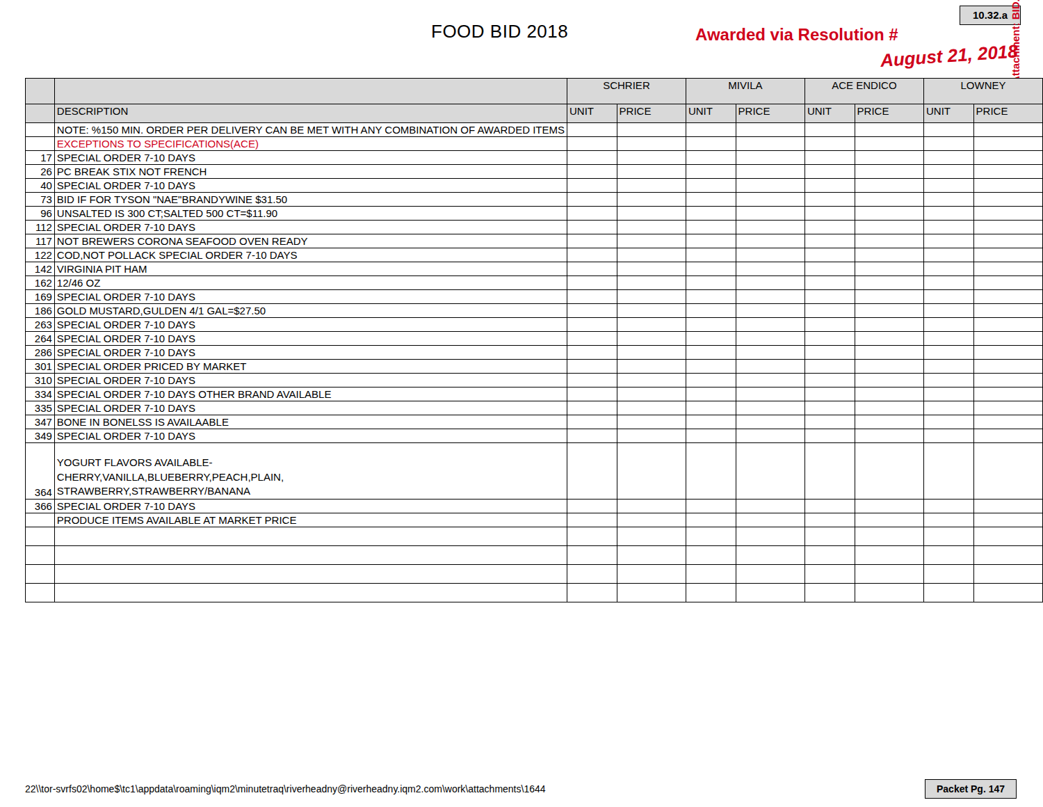FOOD BID 2018
Awarded via Resolution #
10.32.a
August 21, 2018
Attachment: BID.RESULTS.2018.for.extension2019 (2019-791 : Nunc Pro Tunc Extension of Bid for Food
| | | SCHRIER | MIVILA | ACE ENDICO | LOWNEY |
| --- | --- | --- | --- | --- | --- |
| | DESCRIPTION | UNIT | PRICE | UNIT | PRICE | UNIT | PRICE | UNIT | PRICE |
| | NOTE: %150 MIN. ORDER PER DELIVERY CAN BE MET WITH ANY COMBINATION OF AWARDED ITEMS | | | | | | | | |
| | EXCEPTIONS TO SPECIFICATIONS(ACE) | | | | | | | | |
| 17 | SPECIAL ORDER 7-10 DAYS | | | | | | | | |
| 26 | PC BREAK STIX NOT FRENCH | | | | | | | | |
| 40 | SPECIAL ORDER 7-10 DAYS | | | | | | | | |
| 73 | BID IF FOR TYSON "NAE"BRANDYWINE $31.50 | | | | | | | | |
| 96 | UNSALTED IS 300 CT;SALTED 500 CT=$11.90 | | | | | | | | |
| 112 | SPECIAL ORDER 7-10 DAYS | | | | | | | | |
| 117 | NOT BREWERS CORONA SEAFOOD OVEN READY | | | | | | | | |
| 122 | COD,NOT POLLACK SPECIAL ORDER 7-10 DAYS | | | | | | | | |
| 142 | VIRGINIA PIT HAM | | | | | | | | |
| 162 | 12/46 OZ | | | | | | | | |
| 169 | SPECIAL ORDER 7-10 DAYS | | | | | | | | |
| 186 | GOLD MUSTARD,GULDEN 4/1 GAL=$27.50 | | | | | | | | |
| 263 | SPECIAL ORDER 7-10 DAYS | | | | | | | | |
| 264 | SPECIAL ORDER 7-10 DAYS | | | | | | | | |
| 286 | SPECIAL ORDER 7-10 DAYS | | | | | | | | |
| 301 | SPECIAL ORDER PRICED BY MARKET | | | | | | | | |
| 310 | SPECIAL ORDER 7-10 DAYS | | | | | | | | |
| 334 | SPECIAL ORDER 7-10 DAYS OTHER BRAND AVAILABLE | | | | | | | | |
| 335 | SPECIAL ORDER 7-10 DAYS | | | | | | | | |
| 347 | BONE IN BONELSS IS AVAILAABLE | | | | | | | | |
| 349 | SPECIAL ORDER 7-10 DAYS | | | | | | | | |
| 364 | YOGURT FLAVORS AVAILABLE- CHERRY,VANILLA,BLUEBERRY,PEACH,PLAIN, STRAWBERRY,STRAWBERRY/BANANA | | | | | | | | |
| 366 | SPECIAL ORDER 7-10 DAYS | | | | | | | | |
| | PRODUCE ITEMS AVAILABLE AT MARKET PRICE | | | | | | | | |
22\\tor-svrfs02\home$\tc1\appdata\roaming\iqm2\minutetraq\riverheadny@riverheadny.iqm2.com\work\attachments\1644
Packet Pg. 147